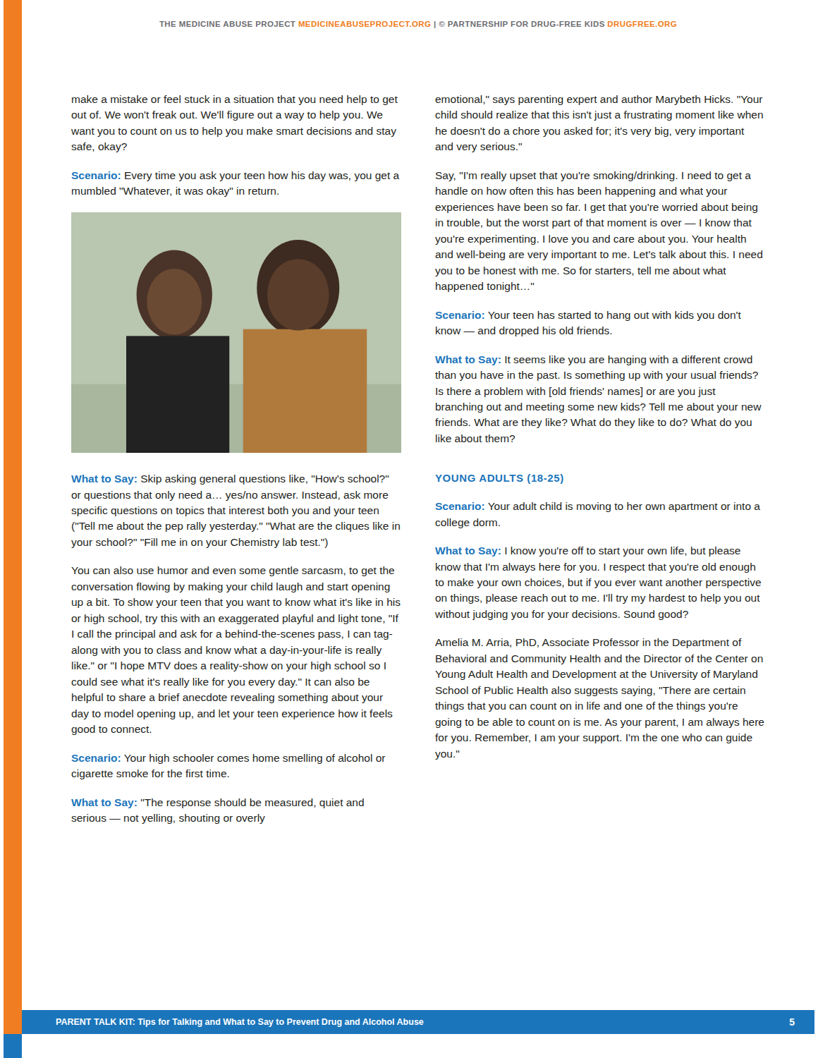THE MEDICINE ABUSE PROJECT MEDICINEABUSEPROJECT.ORG | © PARTNERSHIP FOR DRUG-FREE KIDS DRUGFREE.ORG
make a mistake or feel stuck in a situation that you need help to get out of. We won't freak out. We'll figure out a way to help you. We want you to count on us to help you make smart decisions and stay safe, okay?
Scenario: Every time you ask your teen how his day was, you get a mumbled "Whatever, it was okay" in return.
What to Say: Skip asking general questions like, "How's school?" or questions that only need a… yes/no answer. Instead, ask more specific questions on topics that interest both you and your teen ("Tell me about the pep rally yesterday." "What are the cliques like in your school?" "Fill me in on your Chemistry lab test.")
You can also use humor and even some gentle sarcasm, to get the conversation flowing by making your child laugh and start opening up a bit. To show your teen that you want to know what it's like in his or high school, try this with an exaggerated playful and light tone, "If I call the principal and ask for a behind-the-scenes pass, I can tag-along with you to class and know what a day-in-your-life is really like." or "I hope MTV does a reality-show on your high school so I could see what it's really like for you every day." It can also be helpful to share a brief anecdote revealing something about your day to model opening up, and let your teen experience how it feels good to connect.
Scenario: Your high schooler comes home smelling of alcohol or cigarette smoke for the first time.
What to Say: "The response should be measured, quiet and serious — not yelling, shouting or overly
emotional," says parenting expert and author Marybeth Hicks. "Your child should realize that this isn't just a frustrating moment like when he doesn't do a chore you asked for; it's very big, very important and very serious."
Say, "I'm really upset that you're smoking/drinking. I need to get a handle on how often this has been happening and what your experiences have been so far. I get that you're worried about being in trouble, but the worst part of that moment is over — I know that you're experimenting. I love you and care about you. Your health and well-being are very important to me. Let's talk about this. I need you to be honest with me. So for starters, tell me about what happened tonight…"
Scenario: Your teen has started to hang out with kids you don't know — and dropped his old friends.
What to Say: It seems like you are hanging with a different crowd than you have in the past. Is something up with your usual friends? Is there a problem with [old friends' names] or are you just branching out and meeting some new kids? Tell me about your new friends. What are they like? What do they like to do? What do you like about them?
YOUNG ADULTS (18-25)
Scenario: Your adult child is moving to her own apartment or into a college dorm.
What to Say: I know you're off to start your own life, but please know that I'm always here for you. I respect that you're old enough to make your own choices, but if you ever want another perspective on things, please reach out to me. I'll try my hardest to help you out without judging you for your decisions. Sound good?
Amelia M. Arria, PhD, Associate Professor in the Department of Behavioral and Community Health and the Director of the Center on Young Adult Health and Development at the University of Maryland School of Public Health also suggests saying, "There are certain things that you can count on in life and one of the things you're going to be able to count on is me. As your parent, I am always here for you. Remember, I am your support. I'm the one who can guide you."
PARENT TALK KIT: Tips for Talking and What to Say to Prevent Drug and Alcohol Abuse 5